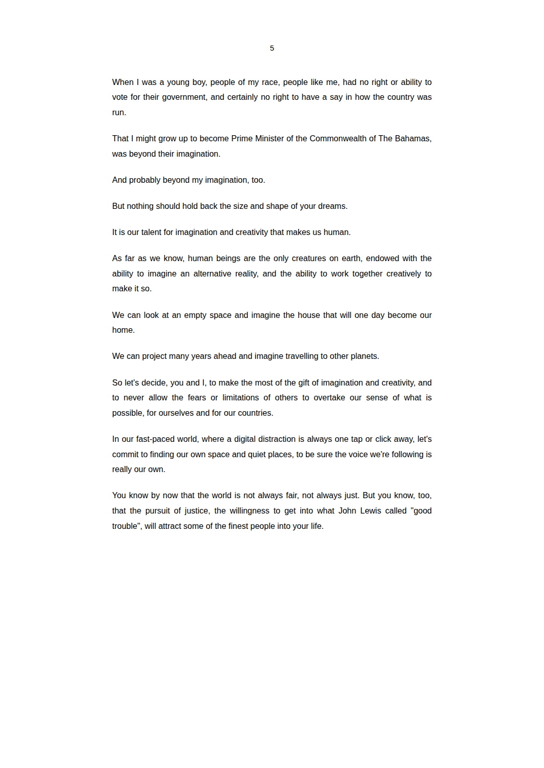5
When I was a young boy, people of my race, people like me, had no right or ability to vote for their government, and certainly no right to have a say in how the country was run.
That I might grow up to become Prime Minister of the Commonwealth of The Bahamas, was beyond their imagination.
And probably beyond my imagination, too.
But nothing should hold back the size and shape of your dreams.
It is our talent for imagination and creativity that makes us human.
As far as we know, human beings are the only creatures on earth, endowed with the ability to imagine an alternative reality, and the ability to work together creatively to make it so.
We can look at an empty space and imagine the house that will one day become our home.
We can project many years ahead and imagine travelling to other planets.
So let's decide, you and I, to make the most of the gift of imagination and creativity, and to never allow the fears or limitations of others to overtake our sense of what is possible, for ourselves and for our countries.
In our fast-paced world, where a digital distraction is always one tap or click away, let's commit to finding our own space and quiet places, to be sure the voice we're following is really our own.
You know by now that the world is not always fair, not always just. But you know, too, that the pursuit of justice, the willingness to get into what John Lewis called "good trouble", will attract some of the finest people into your life.